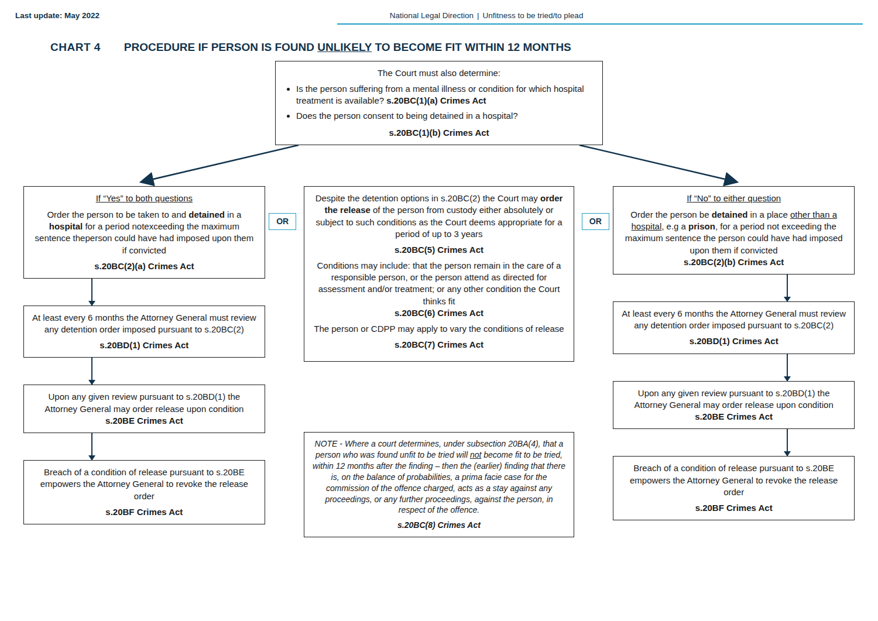Last update: May 2022 National Legal Direction|Unfitness to be tried/to plead
CHART 4 PROCEDURE IF PERSON IS FOUND UNLIKELY TO BECOME FIT WITHIN 12 MONTHS
The Court must also determine:
Is the person suffering from a mental illness or condition for which hospital treatment is available? s.20BC(1)(a) Crimes Act
Does the person consent to being detained in a hospital?
s.20BC(1)(b) Crimes Act
If “Yes” to both questions
Order the person to be taken to and detained in a hospital for a period not​exceeding the maximum sentence the​person could have had imposed upon them if convicted
s.20BC(2)(a) Crimes Act
At least every 6 months the Attorney General must review any detention order imposed pursuant to s.20BC(2)
s.20BD(1) Crimes Act
Upon any given review pursuant to s.20BD(1) the Attorney General may order release upon condition s.20BE Crimes Act
Breach of a condition of release pursuant to s.20BE empowers the Attorney General to revoke the release order
s.20BF Crimes Act
OR
Despite the detention options in s.20BC(2) the Court may order the release of the person from custody either absolutely or subject to such conditions as the Court deems appropriate for a period of up to 3 years
s.20BC(5) Crimes Act
Conditions may include: that the person remain in the care of a responsible person, or the person attend as directed for assessment and/or treatment; or any other condition the Court thinks fit
s.20BC(6) Crimes Act
The person or CDPP may apply to vary the conditions of release
s.20BC(7) Crimes Act
NOTE - Where a court determines, under subsection 20BA(4), that a person who was found unfit to be tried will not become fit to be tried, within 12 months after the finding – then the (earlier) finding that there is, on the balance of probabilities, a prima facie case for the commission of the offence charged, acts as a stay against any proceedings, or any further proceedings, against the person, in respect of the offence.
s.20BC(8) Crimes Act
OR
If “No” to either question
Order the person be detained in a place other than a hospital, e.g a prison, for a period not exceeding the maximum sentence the person could have had imposed upon them if convicted
s.20BC(2)(b) Crimes Act
At least every 6 months the Attorney General must review any detention order imposed pursuant to s.20BC(2)
s.20BD(1) Crimes Act
Upon any given review pursuant to s.20BD(1) the Attorney General may order release upon condition s.20BE Crimes Act
Breach of a condition of release pursuant to s.20BE empowers the Attorney General to revoke the release​order
s.20BF Crimes Act